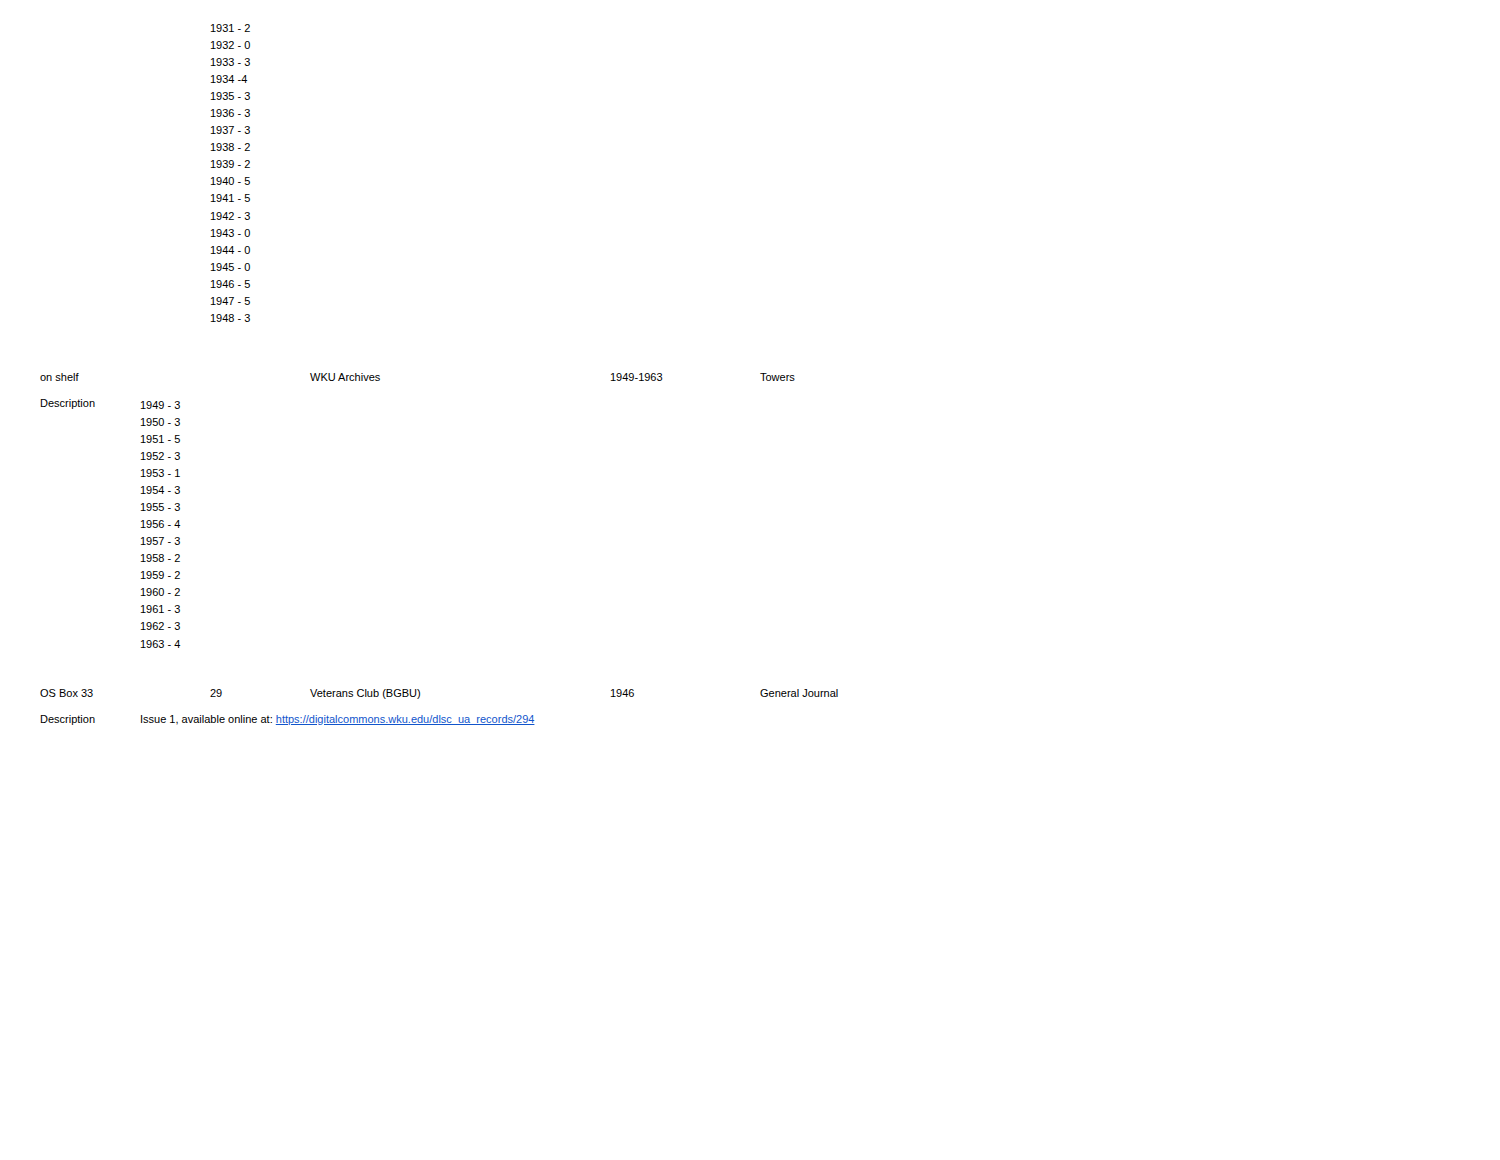1931 - 2
1932 - 0
1933 - 3
1934 -4
1935 - 3
1936 - 3
1937 - 3
1938 - 2
1939 - 2
1940 - 5
1941 - 5
1942 - 3
1943 - 0
1944 - 0
1945 - 0
1946 - 5
1947 - 5
1948 - 3
on shelf
WKU Archives
1949-1963
Towers
Description
1949 - 3
1950 - 3
1951 - 5
1952 - 3
1953 - 1
1954 - 3
1955 - 3
1956 - 4
1957 - 3
1958 - 2
1959 - 2
1960 - 2
1961 - 3
1962 - 3
1963 - 4
OS Box 33
29
Veterans Club (BGBU)
1946
General Journal
Description
Issue 1, available online at: https://digitalcommons.wku.edu/dlsc_ua_records/294